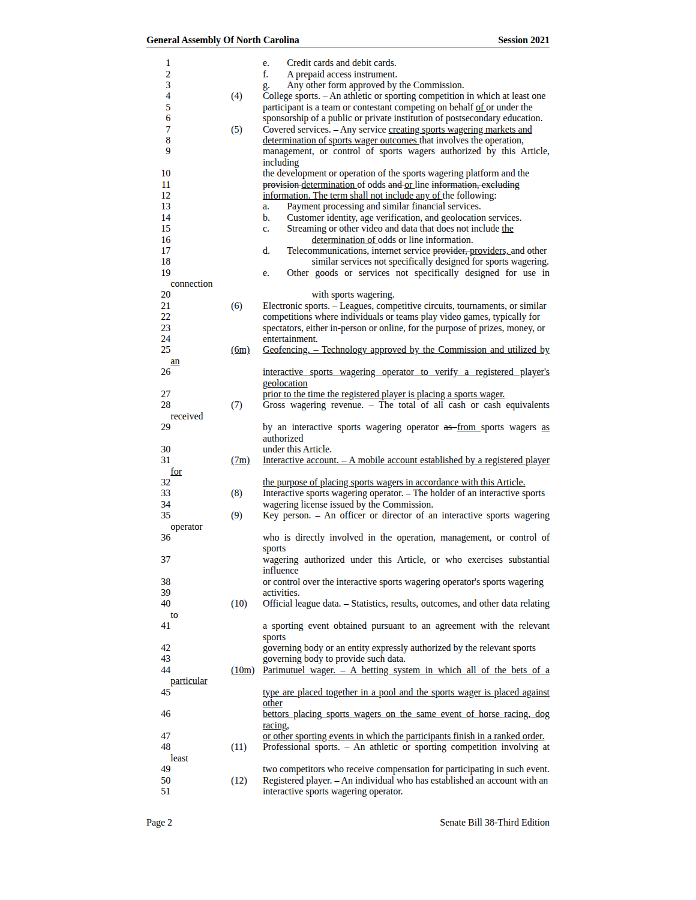General Assembly Of North Carolina
Session 2021
| 1 | e. Credit cards and debit cards. |
| 2 | f. A prepaid access instrument. |
| 3 | g. Any other form approved by the Commission. |
| 4 | (4) College sports. – An athletic or sporting competition in which at least one |
| 5 | participant is a team or contestant competing on behalf of or under the |
| 6 | sponsorship of a public or private institution of postsecondary education. |
| 7 | (5) Covered services. – Any service creating sports wagering markets and |
| 8 | determination of sports wager outcomes that involves the operation, |
| 9 | management, or control of sports wagers authorized by this Article, including |
| 10 | the development or operation of the sports wagering platform and the |
| 11 | provision determination of odds and or line information, excluding |
| 12 | information. The term shall not include any of the following: |
| 13 | a. Payment processing and similar financial services. |
| 14 | b. Customer identity, age verification, and geolocation services. |
| 15 | c. Streaming or other video and data that does not include the |
| 16 | determination of odds or line information. |
| 17 | d. Telecommunications, internet service provider, providers, and other |
| 18 | similar services not specifically designed for sports wagering. |
| 19 | e. Other goods or services not specifically designed for use in connection |
| 20 | with sports wagering. |
| 21 | (6) Electronic sports. – Leagues, competitive circuits, tournaments, or similar |
| 22 | competitions where individuals or teams play video games, typically for |
| 23 | spectators, either in-person or online, for the purpose of prizes, money, or |
| 24 | entertainment. |
| 25 | (6m) Geofencing. – Technology approved by the Commission and utilized by an |
| 26 | interactive sports wagering operator to verify a registered player's geolocation |
| 27 | prior to the time the registered player is placing a sports wager. |
| 28 | (7) Gross wagering revenue. – The total of all cash or cash equivalents received |
| 29 | by an interactive sports wagering operator as from sports wagers as authorized |
| 30 | under this Article. |
| 31 | (7m) Interactive account. – A mobile account established by a registered player for |
| 32 | the purpose of placing sports wagers in accordance with this Article. |
| 33 | (8) Interactive sports wagering operator. – The holder of an interactive sports |
| 34 | wagering license issued by the Commission. |
| 35 | (9) Key person. – An officer or director of an interactive sports wagering operator |
| 36 | who is directly involved in the operation, management, or control of sports |
| 37 | wagering authorized under this Article, or who exercises substantial influence |
| 38 | or control over the interactive sports wagering operator's sports wagering |
| 39 | activities. |
| 40 | (10) Official league data. – Statistics, results, outcomes, and other data relating to |
| 41 | a sporting event obtained pursuant to an agreement with the relevant sports |
| 42 | governing body or an entity expressly authorized by the relevant sports |
| 43 | governing body to provide such data. |
| 44 | (10m) Parimutuel wager. – A betting system in which all of the bets of a particular |
| 45 | type are placed together in a pool and the sports wager is placed against other |
| 46 | bettors placing sports wagers on the same event of horse racing, dog racing, |
| 47 | or other sporting events in which the participants finish in a ranked order. |
| 48 | (11) Professional sports. – An athletic or sporting competition involving at least |
| 49 | two competitors who receive compensation for participating in such event. |
| 50 | (12) Registered player. – An individual who has established an account with an |
| 51 | interactive sports wagering operator. |
Page 2
Senate Bill 38-Third Edition